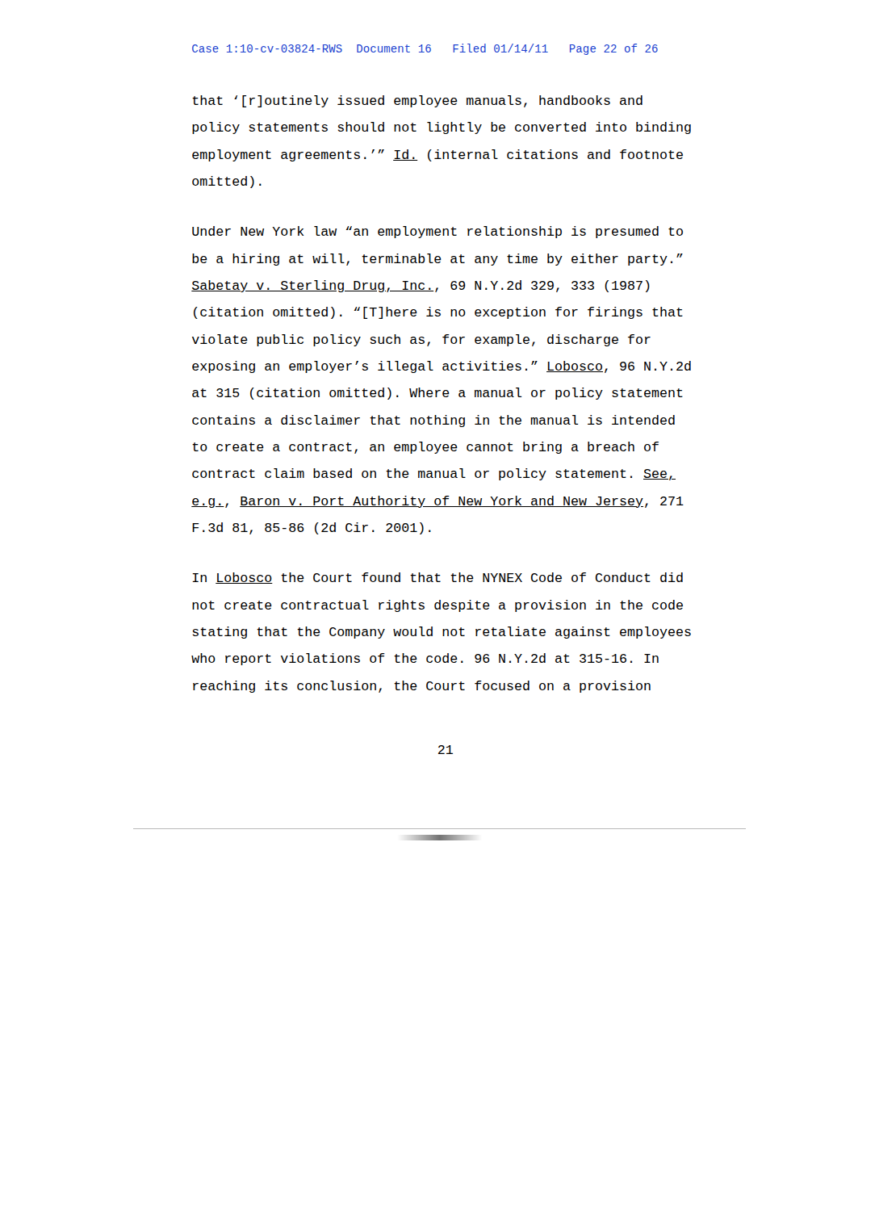Case 1:10-cv-03824-RWS Document 16 Filed 01/14/11 Page 22 of 26
that ‘[r]outinely issued employee manuals, handbooks and policy statements should not lightly be converted into binding employment agreements.’” Id. (internal citations and footnote omitted).
Under New York law “an employment relationship is presumed to be a hiring at will, terminable at any time by either party.” Sabetay v. Sterling Drug, Inc., 69 N.Y.2d 329, 333 (1987) (citation omitted). “[T]here is no exception for firings that violate public policy such as, for example, discharge for exposing an employer’s illegal activities.” Lobosco, 96 N.Y.2d at 315 (citation omitted). Where a manual or policy statement contains a disclaimer that nothing in the manual is intended to create a contract, an employee cannot bring a breach of contract claim based on the manual or policy statement. See, e.g., Baron v. Port Authority of New York and New Jersey, 271 F.3d 81, 85-86 (2d Cir. 2001).
In Lobosco the Court found that the NYNEX Code of Conduct did not create contractual rights despite a provision in the code stating that the Company would not retaliate against employees who report violations of the code. 96 N.Y.2d at 315-16. In reaching its conclusion, the Court focused on a provision
21